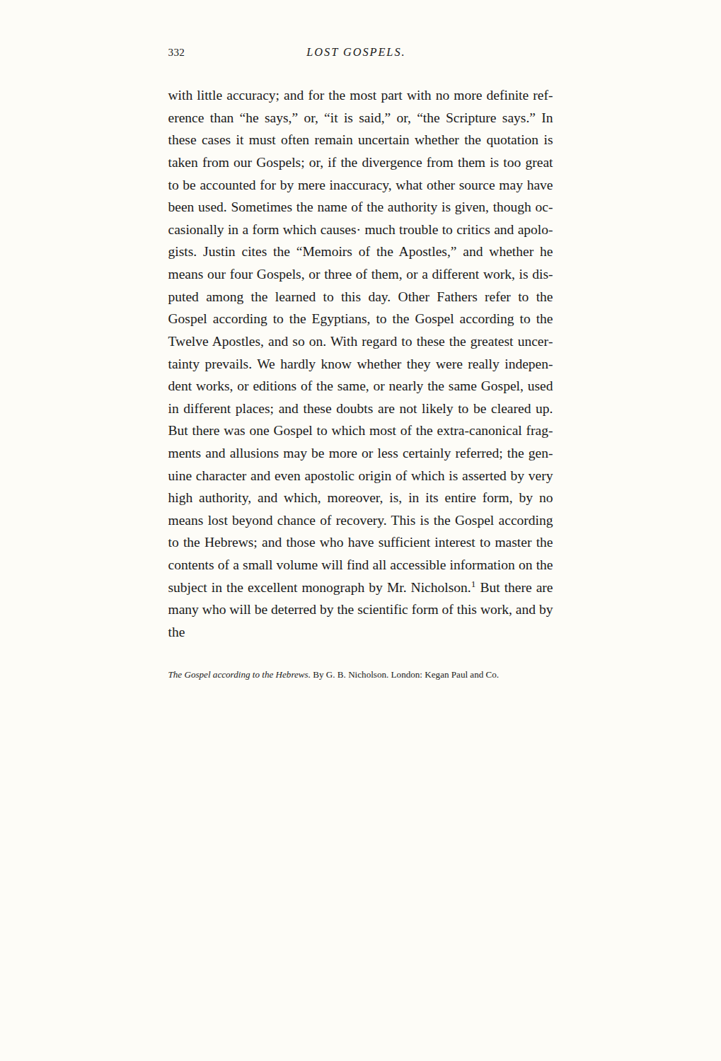332 Lost Gospels.
with little accuracy; and for the most part with no more definite reference than “he says,” or, “it is said,” or, “the Scripture says.” In these cases it must often remain uncertain whether the quotation is taken from our Gospels; or, if the divergence from them is too great to be accounted for by mere inaccuracy, what other source may have been used. Sometimes the name of the authority is given, though occasionally in a form which causes· much trouble to critics and apologists. Justin cites the “Memoirs of the Apostles,” and whether he means our four Gospels, or three of them, or a different work, is disputed among the learned to this day. Other Fathers refer to the Gospel according to the Egyptians, to the Gospel according to the Twelve Apostles, and so on. With regard to these the greatest uncertainty prevails. We hardly know whether they were really independent works, or editions of the same, or nearly the same Gospel, used in different places; and these doubts are not likely to be cleared up. But there was one Gospel to which most of the extra-canonical fragments and allusions may be more or less certainly referred; the genuine character and even apostolic origin of which is asserted by very high authority, and which, moreover, is, in its entire form, by no means lost beyond chance of recovery. This is the Gospel according to the Hebrews; and those who have sufficient interest to master the contents of a small volume will find all accessible information on the subject in the excellent monograph by Mr. Nicholson.1 But there are many who will be deterred by the scientific form of this work, and by the
The Gospel according to the Hebrews. By G. B. Nicholson. London: Kegan Paul and Co.